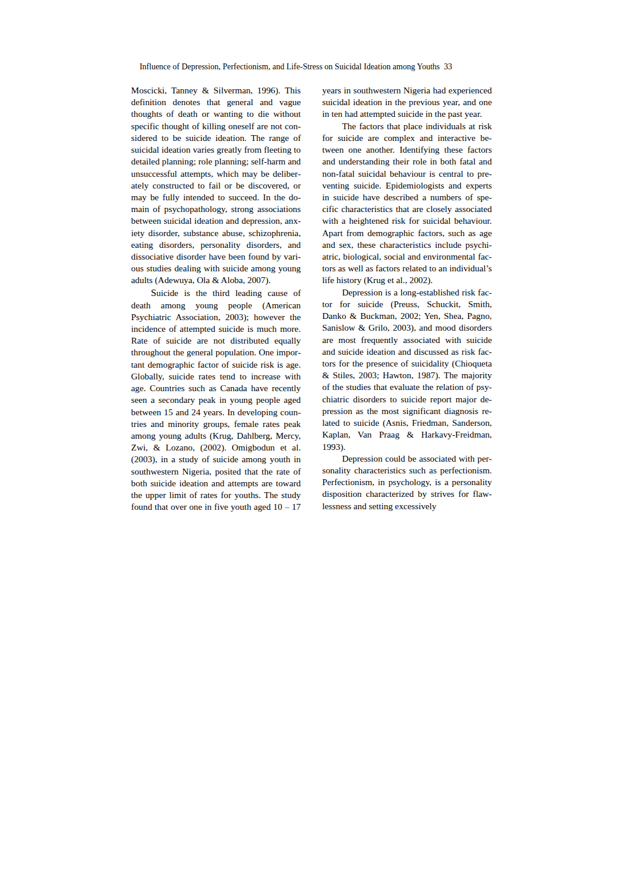Influence of Depression, Perfectionism, and Life-Stress on Suicidal Ideation among Youths 33
Moscicki, Tanney & Silverman, 1996). This definition denotes that general and vague thoughts of death or wanting to die without specific thought of killing oneself are not considered to be suicide ideation. The range of suicidal ideation varies greatly from fleeting to detailed planning; role planning; self-harm and unsuccessful attempts, which may be deliberately constructed to fail or be discovered, or may be fully intended to succeed. In the domain of psychopathology, strong associations between suicidal ideation and depression, anxiety disorder, substance abuse, schizophrenia, eating disorders, personality disorders, and dissociative disorder have been found by various studies dealing with suicide among young adults (Adewuya, Ola & Aloba, 2007).
Suicide is the third leading cause of death among young people (American Psychiatric Association, 2003); however the incidence of attempted suicide is much more. Rate of suicide are not distributed equally throughout the general population. One important demographic factor of suicide risk is age. Globally, suicide rates tend to increase with age. Countries such as Canada have recently seen a secondary peak in young people aged between 15 and 24 years. In developing countries and minority groups, female rates peak among young adults (Krug, Dahlberg, Mercy, Zwi, & Lozano, (2002). Omigbodun et al. (2003), in a study of suicide among youth in southwestern Nigeria, posited that the rate of both suicide ideation and attempts are toward the upper limit of rates for youths. The study found that over one in five youth aged 10 – 17 years in southwestern Nigeria had experienced suicidal ideation in the previous year, and one in ten had attempted suicide in the past year.
The factors that place individuals at risk for suicide are complex and interactive between one another. Identifying these factors and understanding their role in both fatal and non-fatal suicidal behaviour is central to preventing suicide. Epidemiologists and experts in suicide have described a numbers of specific characteristics that are closely associated with a heightened risk for suicidal behaviour. Apart from demographic factors, such as age and sex, these characteristics include psychiatric, biological, social and environmental factors as well as factors related to an individual’s life history (Krug et al., 2002).
Depression is a long-established risk factor for suicide (Preuss, Schuckit, Smith, Danko & Buckman, 2002; Yen, Shea, Pagno, Sanislow & Grilo, 2003), and mood disorders are most frequently associated with suicide and suicide ideation and discussed as risk factors for the presence of suicidality (Chioqueta & Stiles, 2003; Hawton, 1987). The majority of the studies that evaluate the relation of psychiatric disorders to suicide report major depression as the most significant diagnosis related to suicide (Asnis, Friedman, Sanderson, Kaplan, Van Praag & Harkavy-Freidman, 1993).
Depression could be associated with personality characteristics such as perfectionism. Perfectionism, in psychology, is a personality disposition characterized by strives for flawlessness and setting excessively